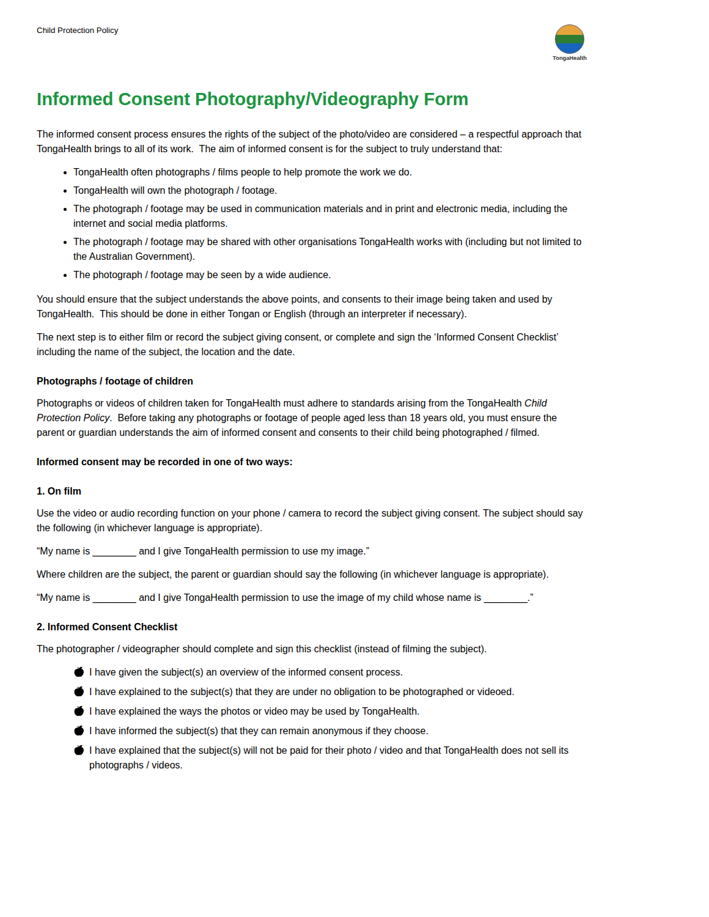Child Protection Policy
TongaHealth
Informed Consent Photography/Videography Form
The informed consent process ensures the rights of the subject of the photo/video are considered – a respectful approach that TongaHealth brings to all of its work. The aim of informed consent is for the subject to truly understand that:
TongaHealth often photographs / films people to help promote the work we do.
TongaHealth will own the photograph / footage.
The photograph / footage may be used in communication materials and in print and electronic media, including the internet and social media platforms.
The photograph / footage may be shared with other organisations TongaHealth works with (including but not limited to the Australian Government).
The photograph / footage may be seen by a wide audience.
You should ensure that the subject understands the above points, and consents to their image being taken and used by TongaHealth. This should be done in either Tongan or English (through an interpreter if necessary).
The next step is to either film or record the subject giving consent, or complete and sign the ‘Informed Consent Checklist’ including the name of the subject, the location and the date.
Photographs / footage of children
Photographs or videos of children taken for TongaHealth must adhere to standards arising from the TongaHealth Child Protection Policy. Before taking any photographs or footage of people aged less than 18 years old, you must ensure the parent or guardian understands the aim of informed consent and consents to their child being photographed / filmed.
Informed consent may be recorded in one of two ways:
1. On film
Use the video or audio recording function on your phone / camera to record the subject giving consent. The subject should say the following (in whichever language is appropriate).
“My name is ________ and I give TongaHealth permission to use my image.”
Where children are the subject, the parent or guardian should say the following (in whichever language is appropriate).
“My name is ________ and I give TongaHealth permission to use the image of my child whose name is ________.”
2. Informed Consent Checklist
The photographer / videographer should complete and sign this checklist (instead of filming the subject).
I have given the subject(s) an overview of the informed consent process.
I have explained to the subject(s) that they are under no obligation to be photographed or videoed.
I have explained the ways the photos or video may be used by TongaHealth.
I have informed the subject(s) that they can remain anonymous if they choose.
I have explained that the subject(s) will not be paid for their photo / video and that TongaHealth does not sell its photographs / videos.